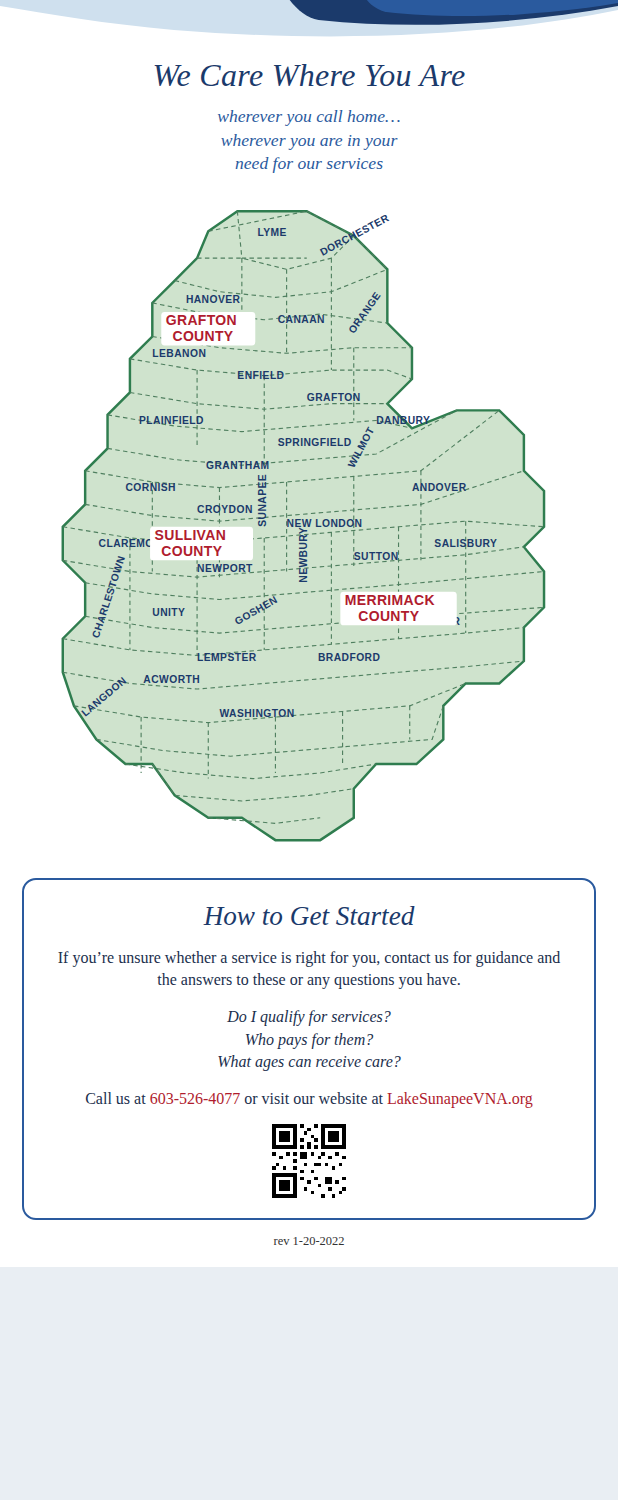We Care Where You Are
wherever you call home…
wherever you are in your
need for our services
Service area map Map of the Lake Sunapee VNA service area covering towns in Grafton County, Sullivan County and Merrimack County, New Hampshire. LYME DORCHESTER HANOVER CANAAN ORANGE LEBANON ENFIELD GRAFTON PLAINFIELD DANBURY SPRINGFIELD GRANTHAM WILMOT CORNISH ANDOVER CROYDON NEW LONDON SUNAPEE CLAREMONT SALISBURY SUTTON NEWPORT NEWBURY UNITY GOSHEN WARNER CHARLESTOWN LEMPSTER BRADFORD ACWORTH LANGDON WASHINGTON GRAFTON COUNTY SULLIVAN COUNTY MERRIMACK COUNTY
How to Get Started
If you’re unsure whether a service is right for you, contact us for guidance and the answers to these or any questions you have.
Do I qualify for services?
Who pays for them?
What ages can receive care?
Call us at 603-526-4077 or visit our website at LakeSunapeeVNA.org
rev 1-20-2022